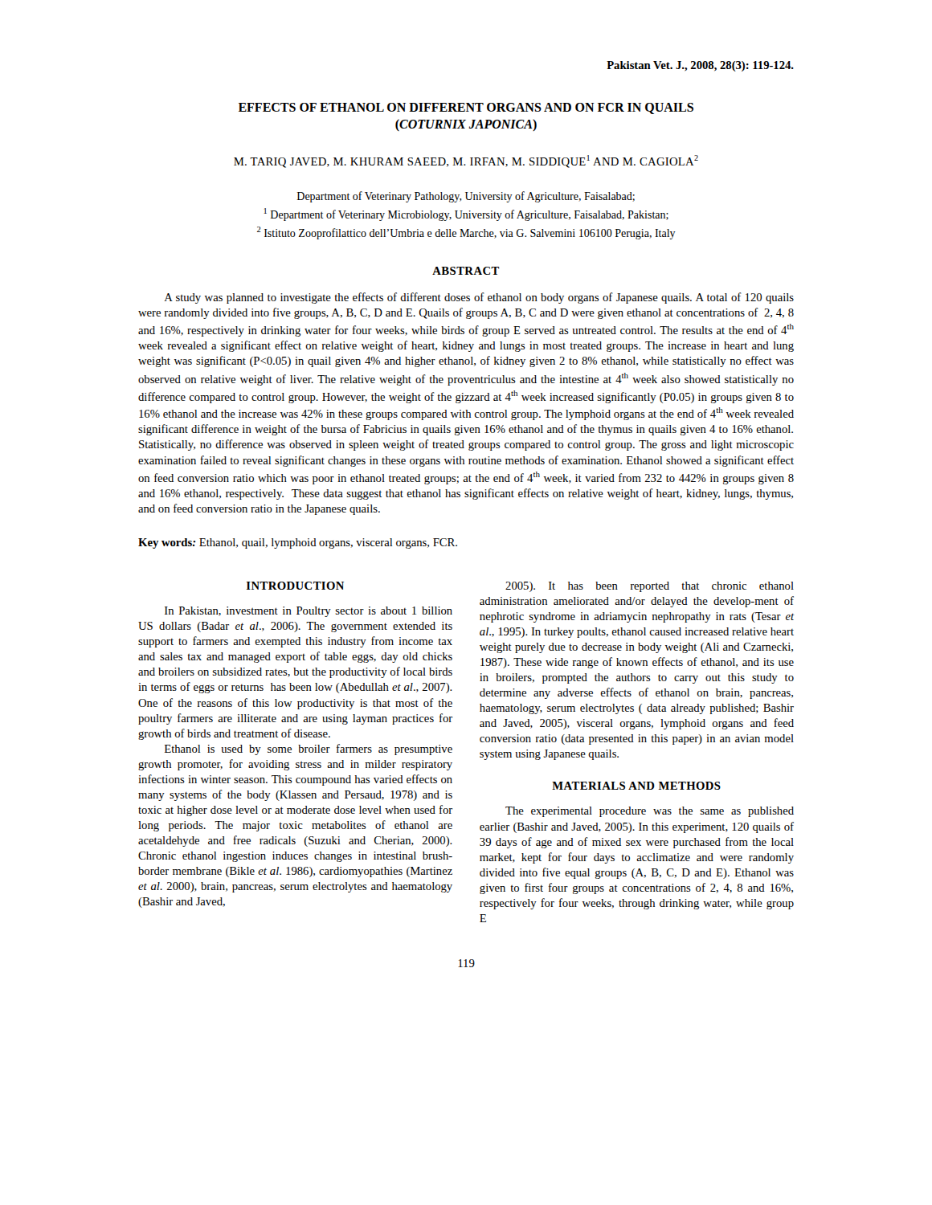Pakistan Vet. J., 2008, 28(3): 119-124.
Effects of Ethanol on Different Organs and on FCR in Quails
(Coturnix japonica)
M. TARIQ JAVED, M. KHURAM SAEED, M. IRFAN, M. SIDDIQUE1 AND M. CAGIOLA2
Department of Veterinary Pathology, University of Agriculture, Faisalabad;
1 Department of Veterinary Microbiology, University of Agriculture, Faisalabad, Pakistan;
2 Istituto Zooprofilattico dell’Umbria e delle Marche, via G. Salvemini 106100 Perugia, Italy
Abstract
A study was planned to investigate the effects of different doses of ethanol on body organs of Japanese quails. A total of 120 quails were randomly divided into five groups, A, B, C, D and E. Quails of groups A, B, C and D were given ethanol at concentrations of 2, 4, 8 and 16%, respectively in drinking water for four weeks, while birds of group E served as untreated control. The results at the end of 4th week revealed a significant effect on relative weight of heart, kidney and lungs in most treated groups. The increase in heart and lung weight was significant (P<0.05) in quail given 4% and higher ethanol, of kidney given 2 to 8% ethanol, while statistically no effect was observed on relative weight of liver. The relative weight of the proventriculus and the intestine at 4th week also showed statistically no difference compared to control group. However, the weight of the gizzard at 4th week increased significantly (P0.05) in groups given 8 to 16% ethanol and the increase was 42% in these groups compared with control group. The lymphoid organs at the end of 4th week revealed significant difference in weight of the bursa of Fabricius in quails given 16% ethanol and of the thymus in quails given 4 to 16% ethanol. Statistically, no difference was observed in spleen weight of treated groups compared to control group. The gross and light microscopic examination failed to reveal significant changes in these organs with routine methods of examination. Ethanol showed a significant effect on feed conversion ratio which was poor in ethanol treated groups; at the end of 4th week, it varied from 232 to 442% in groups given 8 and 16% ethanol, respectively. These data suggest that ethanol has significant effects on relative weight of heart, kidney, lungs, thymus, and on feed conversion ratio in the Japanese quails.
Key words: Ethanol, quail, lymphoid organs, visceral organs, FCR.
Introduction
In Pakistan, investment in Poultry sector is about 1 billion US dollars (Badar et al., 2006). The government extended its support to farmers and exempted this industry from income tax and sales tax and managed export of table eggs, day old chicks and broilers on subsidized rates, but the productivity of local birds in terms of eggs or returns has been low (Abedullah et al., 2007). One of the reasons of this low productivity is that most of the poultry farmers are illiterate and are using layman practices for growth of birds and treatment of disease.
Ethanol is used by some broiler farmers as presumptive growth promoter, for avoiding stress and in milder respiratory infections in winter season. This coumpound has varied effects on many systems of the body (Klassen and Persaud, 1978) and is toxic at higher dose level or at moderate dose level when used for long periods. The major toxic metabolites of ethanol are acetaldehyde and free radicals (Suzuki and Cherian, 2000). Chronic ethanol ingestion induces changes in intestinal brush-border membrane (Bikle et al. 1986), cardiomyopathies (Martinez et al. 2000), brain, pancreas, serum electrolytes and haematology (Bashir and Javed,
2005). It has been reported that chronic ethanol administration ameliorated and/or delayed the develop-ment of nephrotic syndrome in adriamycin nephropathy in rats (Tesar et al., 1995). In turkey poults, ethanol caused increased relative heart weight purely due to decrease in body weight (Ali and Czarnecki, 1987). These wide range of known effects of ethanol, and its use in broilers, prompted the authors to carry out this study to determine any adverse effects of ethanol on brain, pancreas, haematology, serum electrolytes ( data already published; Bashir and Javed, 2005), visceral organs, lymphoid organs and feed conversion ratio (data presented in this paper) in an avian model system using Japanese quails.
Materials and Methods
The experimental procedure was the same as published earlier (Bashir and Javed, 2005). In this experiment, 120 quails of 39 days of age and of mixed sex were purchased from the local market, kept for four days to acclimatize and were randomly divided into five equal groups (A, B, C, D and E). Ethanol was given to first four groups at concentrations of 2, 4, 8 and 16%, respectively for four weeks, through drinking water, while group E
119